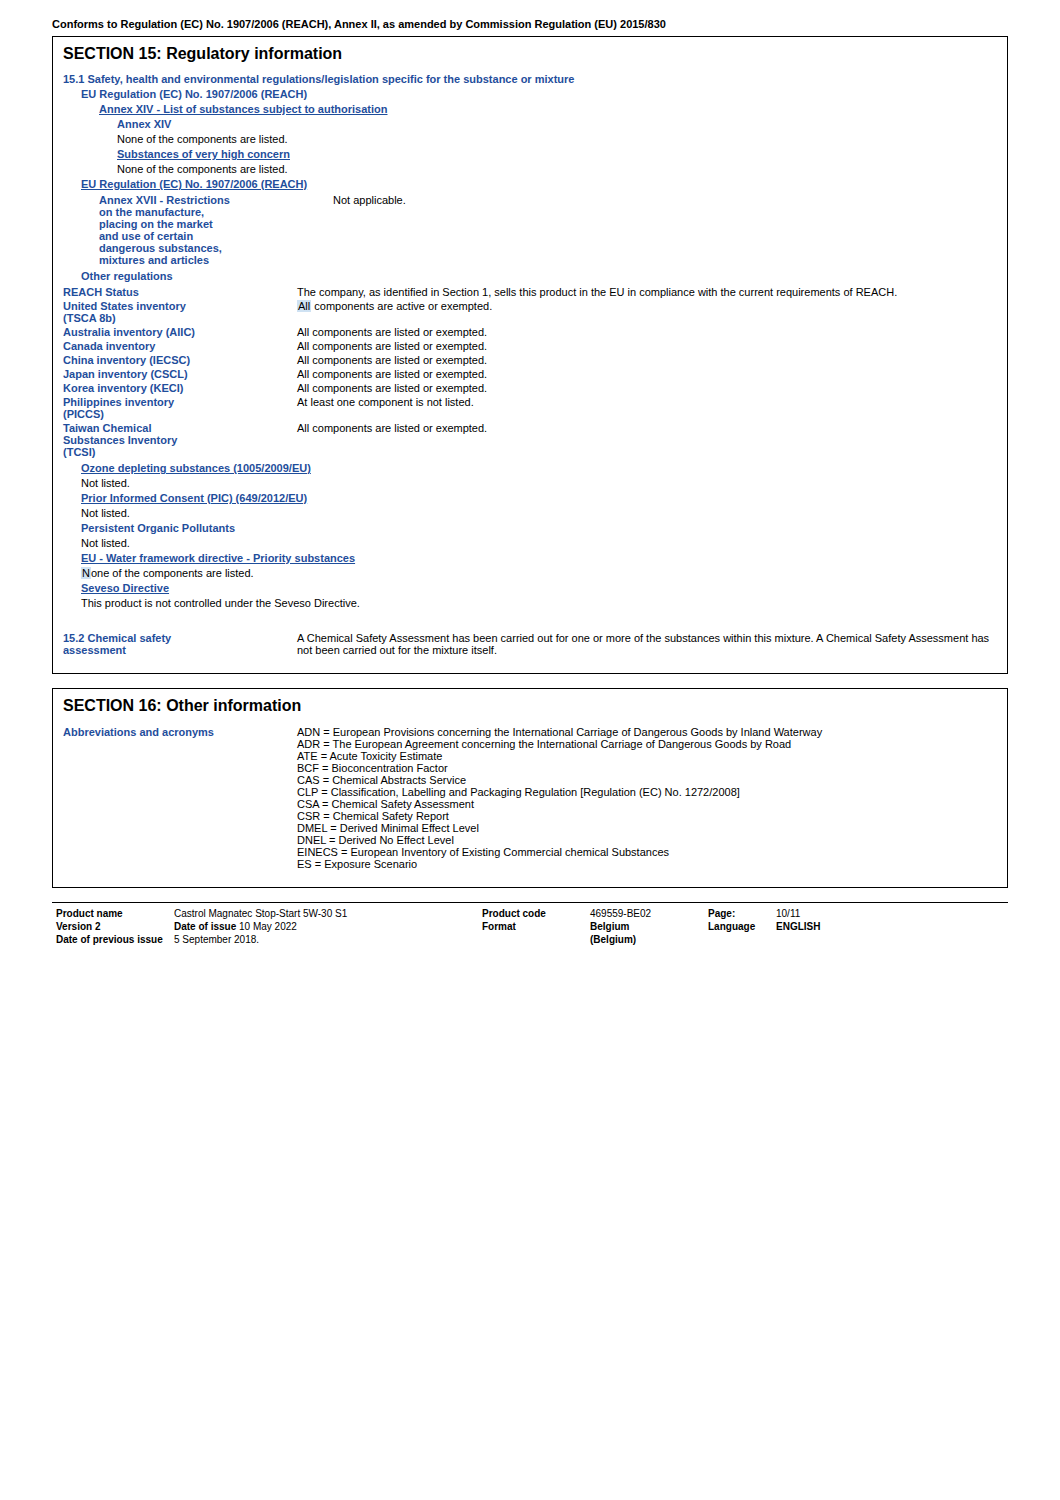Conforms to Regulation (EC) No. 1907/2006 (REACH), Annex II, as amended by Commission Regulation (EU) 2015/830
SECTION 15: Regulatory information
15.1 Safety, health and environmental regulations/legislation specific for the substance or mixture
EU Regulation (EC) No. 1907/2006 (REACH)
Annex XIV - List of substances subject to authorisation
Annex XIV
None of the components are listed.
Substances of very high concern
None of the components are listed.
EU Regulation (EC) No. 1907/2006 (REACH)
| Annex XVII - Restrictions on the manufacture, placing on the market and use of certain dangerous substances, mixtures and articles | Not applicable. |
Other regulations
| REACH Status | The company, as identified in Section 1, sells this product in the EU in compliance with the current requirements of REACH. |
| United States inventory (TSCA 8b) | All components are active or exempted. |
| Australia inventory (AIIC) | All components are listed or exempted. |
| Canada inventory | All components are listed or exempted. |
| China inventory (IECSC) | All components are listed or exempted. |
| Japan inventory (CSCL) | All components are listed or exempted. |
| Korea inventory (KECI) | All components are listed or exempted. |
| Philippines inventory (PICCS) | At least one component is not listed. |
| Taiwan Chemical Substances Inventory (TCSI) | All components are listed or exempted. |
Ozone depleting substances (1005/2009/EU)
Not listed.
Prior Informed Consent (PIC) (649/2012/EU)
Not listed.
Persistent Organic Pollutants
Not listed.
EU - Water framework directive - Priority substances
None of the components are listed.
Seveso Directive
This product is not controlled under the Seveso Directive.
| 15.2 Chemical safety assessment | A Chemical Safety Assessment has been carried out for one or more of the substances within this mixture. A Chemical Safety Assessment has not been carried out for the mixture itself. |
SECTION 16: Other information
| Abbreviations and acronyms | ADN = European Provisions concerning the International Carriage of Dangerous Goods by Inland Waterway ADR = The European Agreement concerning the International Carriage of Dangerous Goods by Road ATE = Acute Toxicity Estimate BCF = Bioconcentration Factor CAS = Chemical Abstracts Service CLP = Classification, Labelling and Packaging Regulation [Regulation (EC) No. 1272/2008] CSA = Chemical Safety Assessment CSR = Chemical Safety Report DMEL = Derived Minimal Effect Level DNEL = Derived No Effect Level EINECS = European Inventory of Existing Commercial chemical Substances ES = Exposure Scenario |
| Product name | Castrol Magnatec Stop-Start 5W-30 S1 | Product code | 469559-BE02 | Page: | 10/11 |
| Version 2 | Date of issue 10 May 2022 | Format | Belgium | Language | ENGLISH |
| Date of previous issue | 5 September 2018. | | (Belgium) | | |